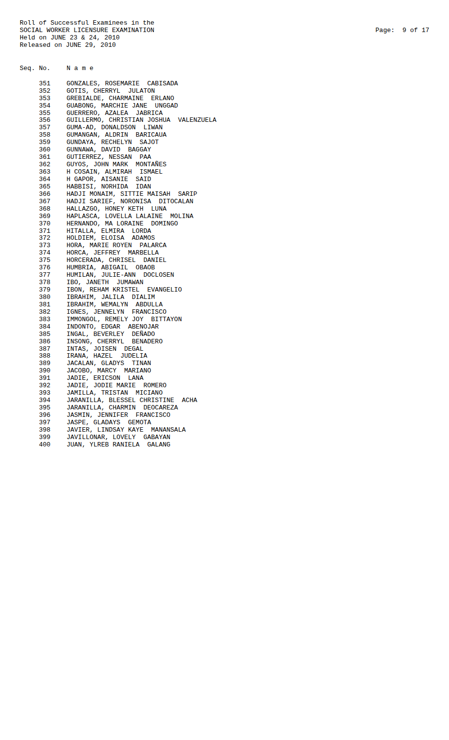Roll of Successful Examinees in the SOCIAL WORKER LICENSURE EXAMINATION Held on JUNE 23 & 24, 2010 Released on JUNE 29, 2010
Page: 9 of 17
| Seq. No. | N a m e |
| --- | --- |
| 351 | GONZALES, ROSEMARIE CABISADA |
| 352 | GOTIS, CHERRYL JULATON |
| 353 | GREBIALDE, CHARMAINE ERLANO |
| 354 | GUABONG, MARCHIE JANE UNGGAD |
| 355 | GUERRERO, AZALEA JABRICA |
| 356 | GUILLERMO, CHRISTIAN JOSHUA VALENZUELA |
| 357 | GUMA-AD, DONALDSON LIWAN |
| 358 | GUMANGAN, ALDRIN BARICAUA |
| 359 | GUNDAYA, RECHELYN SAJOT |
| 360 | GUNNAWA, DAVID BAGGAY |
| 361 | GUTIERREZ, NESSAN PAA |
| 362 | GUYOS, JOHN MARK MONTAÑES |
| 363 | H COSAIN, ALMIRAH ISMAEL |
| 364 | H GAPOR, AISANIE SAID |
| 365 | HABBISI, NORHIDA IDAN |
| 366 | HADJI MONAIM, SITTIE MAISAH SARIP |
| 367 | HADJI SARIEF, NORONISA DITOCALAN |
| 368 | HALLAZGO, HONEY KETH LUNA |
| 369 | HAPLASCA, LOVELLA LALAINE MOLINA |
| 370 | HERNANDO, MA LORAINE DOMINGO |
| 371 | HITALLA, ELMIRA LORDA |
| 372 | HOLDIEM, ELOISA ADAMOS |
| 373 | HORA, MARIE ROYEN PALARCA |
| 374 | HORCA, JEFFREY MARBELLA |
| 375 | HORCERADA, CHRISEL DANIEL |
| 376 | HUMBRIA, ABIGAIL OBAOB |
| 377 | HUMILAN, JULIE-ANN DOCLOSEN |
| 378 | IBO, JANETH JUMAWAN |
| 379 | IBON, REHAM KRISTEL EVANGELIO |
| 380 | IBRAHIM, JALILA DIALIM |
| 381 | IBRAHIM, WEMALYN ABDULLA |
| 382 | IGNES, JENNELYN FRANCISCO |
| 383 | IMMONGOL, REMELY JOY BITTAYON |
| 384 | INDONTO, EDGAR ABENOJAR |
| 385 | INGAL, BEVERLEY DEÑADO |
| 386 | INSONG, CHERRYL BENADERO |
| 387 | INTAS, JOISEN DEGAL |
| 388 | IRANA, HAZEL JUDELIA |
| 389 | JACALAN, GLADYS TINAN |
| 390 | JACOBO, MARCY MARIANO |
| 391 | JADIE, ERICSON LANA |
| 392 | JADIE, JODIE MARIE ROMERO |
| 393 | JAMILLA, TRISTAN MICIANO |
| 394 | JARANILLA, BLESSEL CHRISTINE ACHA |
| 395 | JARANILLA, CHARMIN DEOCAREZA |
| 396 | JASMIN, JENNIFER FRANCISCO |
| 397 | JASPE, GLADAYS GEMOTA |
| 398 | JAVIER, LINDSAY KAYE MANANSALA |
| 399 | JAVILLONAR, LOVELY GABAYAN |
| 400 | JUAN, YLREB RANIELA GALANG |